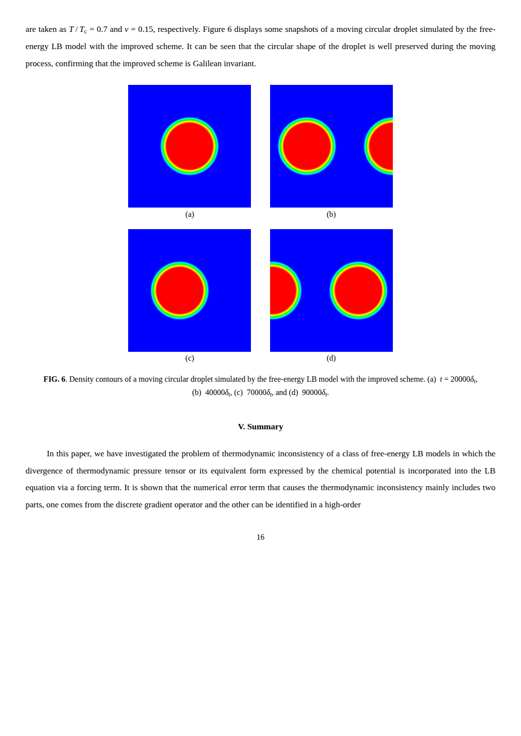are taken as T / Tc = 0.7 and ν = 0.15, respectively. Figure 6 displays some snapshots of a moving circular droplet simulated by the free-energy LB model with the improved scheme. It can be seen that the circular shape of the droplet is well preserved during the moving process, confirming that the improved scheme is Galilean invariant.
(a)
(b)
(c)
(d)
FIG. 6. Density contours of a moving circular droplet simulated by the free-energy LB model with the improved scheme. (a) t = 20000δt, (b) 40000δt, (c) 70000δt, and (d) 90000δt.
V. Summary
In this paper, we have investigated the problem of thermodynamic inconsistency of a class of free-energy LB models in which the divergence of thermodynamic pressure tensor or its equivalent form expressed by the chemical potential is incorporated into the LB equation via a forcing term. It is shown that the numerical error term that causes the thermodynamic inconsistency mainly includes two parts, one comes from the discrete gradient operator and the other can be identified in a high-order
16